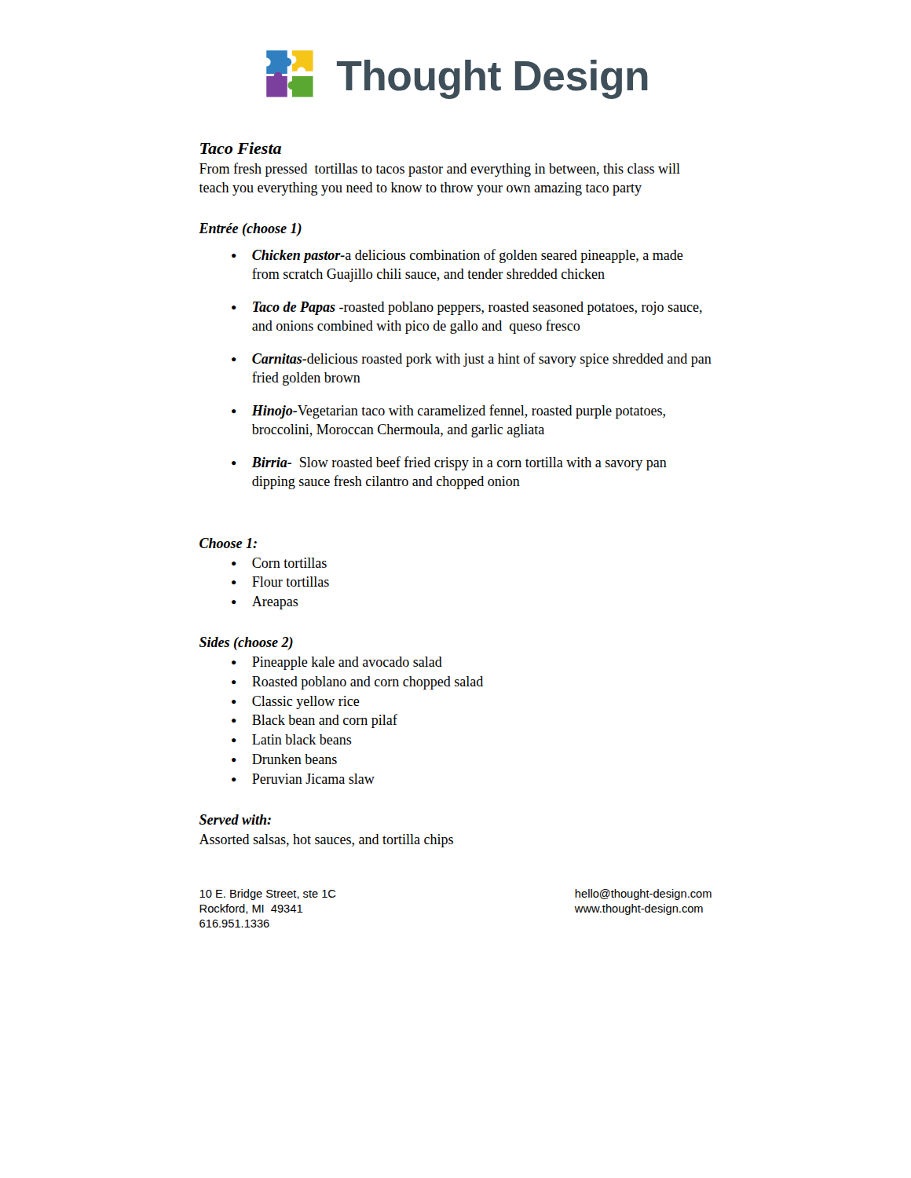Thought Design
Taco Fiesta
From fresh pressed tortillas to tacos pastor and everything in between, this class will teach you everything you need to know to throw your own amazing taco party
Entrée (choose 1)
Chicken pastor-a delicious combination of golden seared pineapple, a made from scratch Guajillo chili sauce, and tender shredded chicken
Taco de Papas -roasted poblano peppers, roasted seasoned potatoes, rojo sauce, and onions combined with pico de gallo and queso fresco
Carnitas-delicious roasted pork with just a hint of savory spice shredded and pan fried golden brown
Hinojo-Vegetarian taco with caramelized fennel, roasted purple potatoes, broccolini, Moroccan Chermoula, and garlic agliata
Birria- Slow roasted beef fried crispy in a corn tortilla with a savory pan dipping sauce fresh cilantro and chopped onion
Choose 1:
Corn tortillas
Flour tortillas
Areapas
Sides (choose 2)
Pineapple kale and avocado salad
Roasted poblano and corn chopped salad
Classic yellow rice
Black bean and corn pilaf
Latin black beans
Drunken beans
Peruvian Jicama slaw
Served with:
Assorted salsas, hot sauces, and tortilla chips
10 E. Bridge Street, ste 1C
Rockford, MI 49341
616.951.1336
hello@thought-design.com
www.thought-design.com